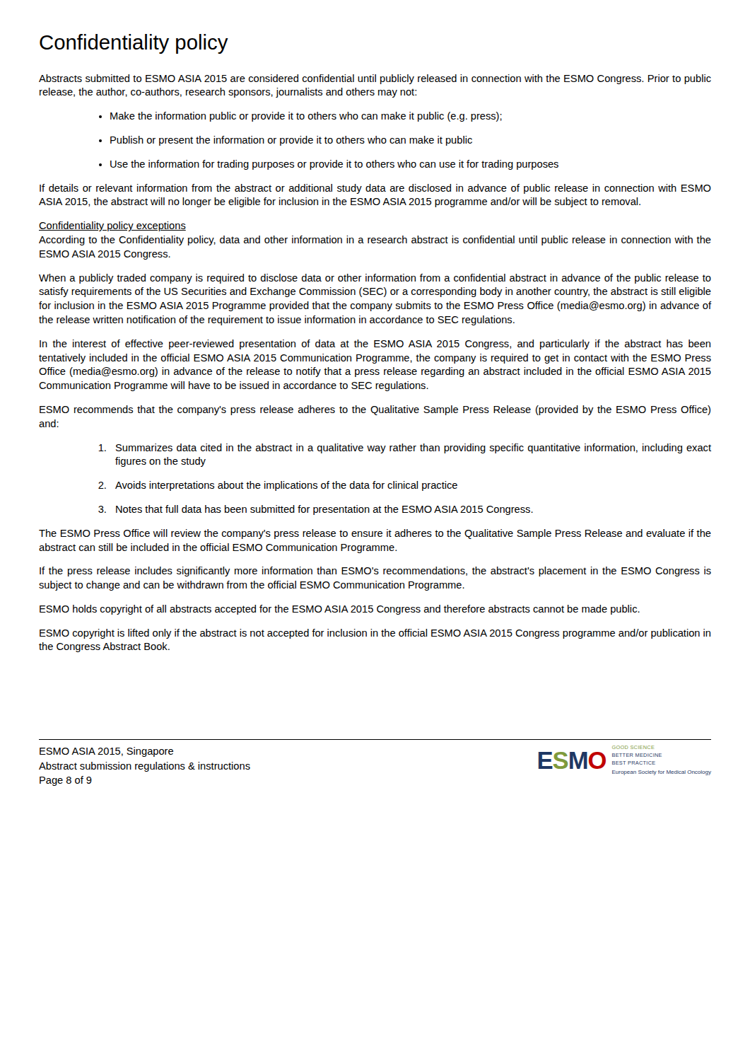Confidentiality policy
Abstracts submitted to ESMO ASIA 2015 are considered confidential until publicly released in connection with the ESMO Congress. Prior to public release, the author, co-authors, research sponsors, journalists and others may not:
Make the information public or provide it to others who can make it public (e.g. press);
Publish or present the information or provide it to others who can make it public
Use the information for trading purposes or provide it to others who can use it for trading purposes
If details or relevant information from the abstract or additional study data are disclosed in advance of public release in connection with ESMO ASIA 2015, the abstract will no longer be eligible for inclusion in the ESMO ASIA 2015 programme and/or will be subject to removal.
Confidentiality policy exceptions
According to the Confidentiality policy, data and other information in a research abstract is confidential until public release in connection with the ESMO ASIA 2015 Congress.
When a publicly traded company is required to disclose data or other information from a confidential abstract in advance of the public release to satisfy requirements of the US Securities and Exchange Commission (SEC) or a corresponding body in another country, the abstract is still eligible for inclusion in the ESMO ASIA 2015 Programme provided that the company submits to the ESMO Press Office (media@esmo.org) in advance of the release written notification of the requirement to issue information in accordance to SEC regulations.
In the interest of effective peer-reviewed presentation of data at the ESMO ASIA 2015 Congress, and particularly if the abstract has been tentatively included in the official ESMO ASIA 2015 Communication Programme, the company is required to get in contact with the ESMO Press Office (media@esmo.org) in advance of the release to notify that a press release regarding an abstract included in the official ESMO ASIA 2015 Communication Programme will have to be issued in accordance to SEC regulations.
ESMO recommends that the company's press release adheres to the Qualitative Sample Press Release (provided by the ESMO Press Office) and:
Summarizes data cited in the abstract in a qualitative way rather than providing specific quantitative information, including exact figures on the study
Avoids interpretations about the implications of the data for clinical practice
Notes that full data has been submitted for presentation at the ESMO ASIA 2015 Congress.
The ESMO Press Office will review the company's press release to ensure it adheres to the Qualitative Sample Press Release and evaluate if the abstract can still be included in the official ESMO Communication Programme.
If the press release includes significantly more information than ESMO's recommendations, the abstract's placement in the ESMO Congress is subject to change and can be withdrawn from the official ESMO Communication Programme.
ESMO holds copyright of all abstracts accepted for the ESMO ASIA 2015 Congress and therefore abstracts cannot be made public.
ESMO copyright is lifted only if the abstract is not accepted for inclusion in the official ESMO ASIA 2015 Congress programme and/or publication in the Congress Abstract Book.
ESMO ASIA 2015, Singapore
Abstract submission regulations & instructions
Page 8 of 9
ESMO
Good Science
Better Medicine
Best Practice
European Society for Medical Oncology